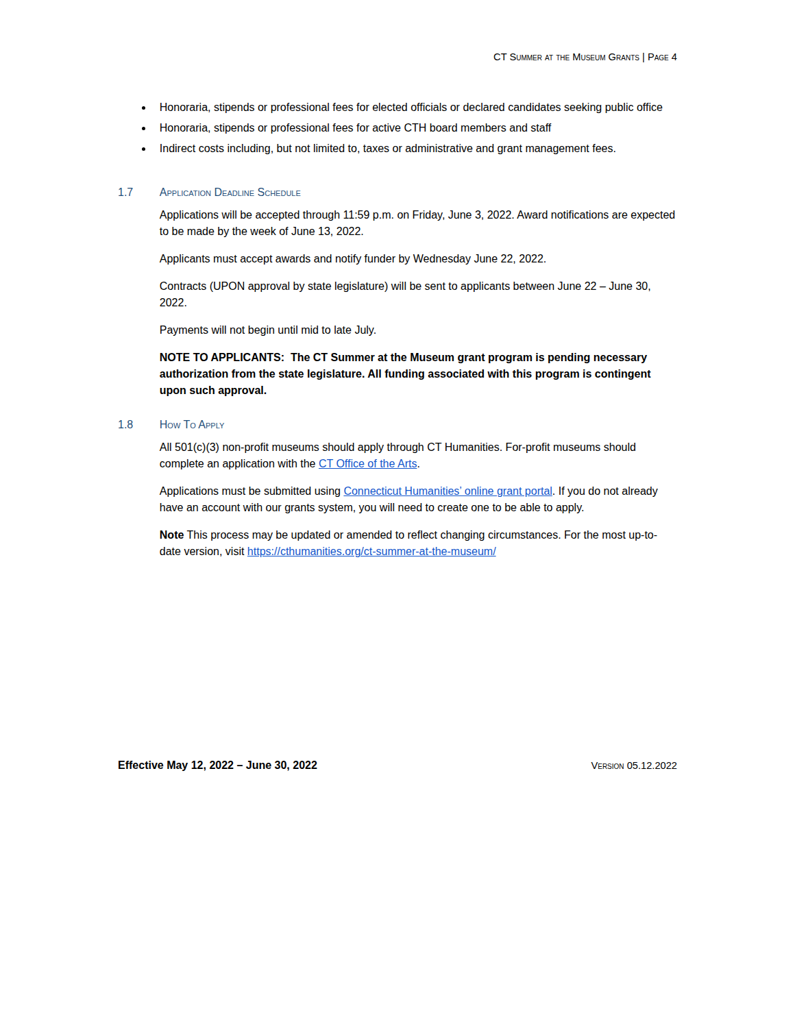CT Summer at the Museum Grants | Page 4
Honoraria, stipends or professional fees for elected officials or declared candidates seeking public office
Honoraria, stipends or professional fees for active CTH board members and staff
Indirect costs including, but not limited to, taxes or administrative and grant management fees.
1.7 Application Deadline Schedule
Applications will be accepted through 11:59 p.m. on Friday, June 3, 2022. Award notifications are expected to be made by the week of June 13, 2022.
Applicants must accept awards and notify funder by Wednesday June 22, 2022.
Contracts (UPON approval by state legislature) will be sent to applicants between June 22 – June 30, 2022.
Payments will not begin until mid to late July.
NOTE TO APPLICANTS: The CT Summer at the Museum grant program is pending necessary authorization from the state legislature. All funding associated with this program is contingent upon such approval.
1.8 How To Apply
All 501(c)(3) non-profit museums should apply through CT Humanities. For-profit museums should complete an application with the CT Office of the Arts.
Applications must be submitted using Connecticut Humanities’ online grant portal. If you do not already have an account with our grants system, you will need to create one to be able to apply.
Note This process may be updated or amended to reflect changing circumstances. For the most up-to-date version, visit https://cthumanities.org/ct-summer-at-the-museum/
Effective May 12, 2022 – June 30, 2022 Version 05.12.2022